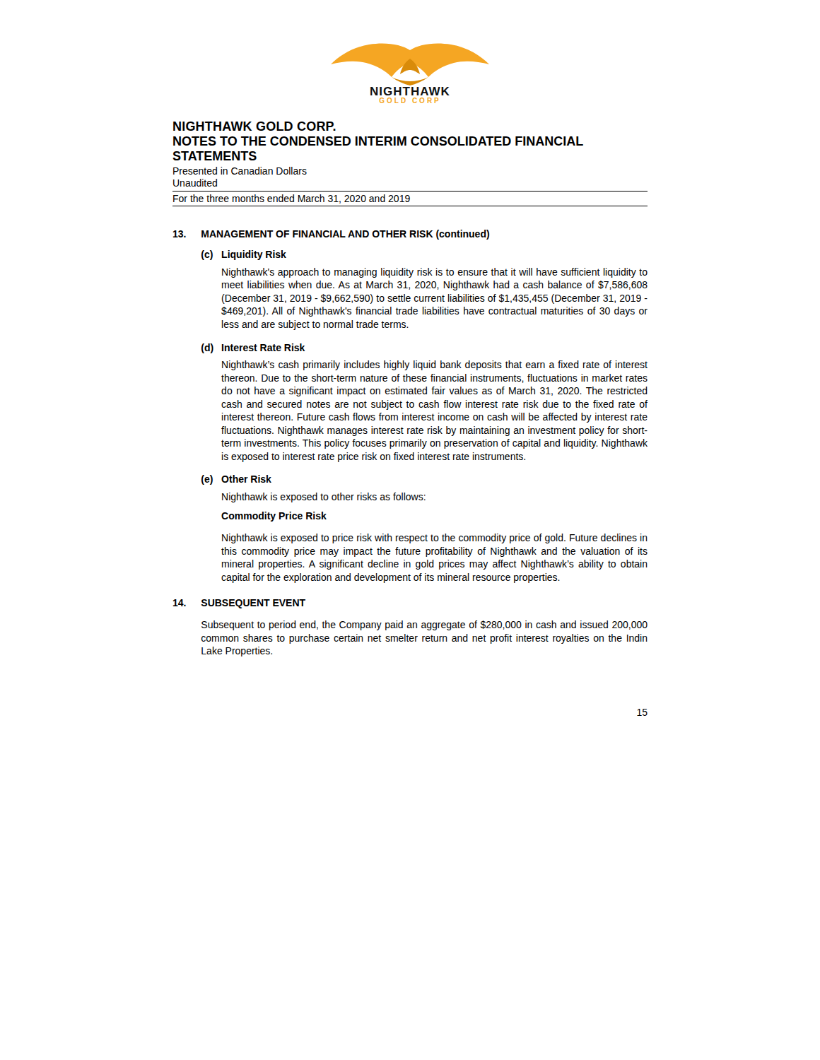NIGHTHAWK GOLD CORP.
NOTES TO THE CONDENSED INTERIM CONSOLIDATED FINANCIAL STATEMENTS
Presented in Canadian Dollars
Unaudited
For the three months ended March 31, 2020 and 2019
13.
MANAGEMENT OF FINANCIAL AND OTHER RISK (continued)
(c)
Liquidity Risk
Nighthawk's approach to managing liquidity risk is to ensure that it will have sufficient liquidity to meet liabilities when due. As at March 31, 2020, Nighthawk had a cash balance of $7,586,608 (December 31, 2019 - $9,662,590) to settle current liabilities of $1,435,455 (December 31, 2019 - $469,201). All of Nighthawk's financial trade liabilities have contractual maturities of 30 days or less and are subject to normal trade terms.
(d)
Interest Rate Risk
Nighthawk’s cash primarily includes highly liquid bank deposits that earn a fixed rate of interest thereon. Due to the short-term nature of these financial instruments, fluctuations in market rates do not have a significant impact on estimated fair values as of March 31, 2020. The restricted cash and secured notes are not subject to cash flow interest rate risk due to the fixed rate of interest thereon. Future cash flows from interest income on cash will be affected by interest rate fluctuations. Nighthawk manages interest rate risk by maintaining an investment policy for short-term investments. This policy focuses primarily on preservation of capital and liquidity. Nighthawk is exposed to interest rate price risk on fixed interest rate instruments.
(e)
Other Risk
Nighthawk is exposed to other risks as follows:
Commodity Price Risk
Nighthawk is exposed to price risk with respect to the commodity price of gold. Future declines in this commodity price may impact the future profitability of Nighthawk and the valuation of its mineral properties. A significant decline in gold prices may affect Nighthawk’s ability to obtain capital for the exploration and development of its mineral resource properties.
14.
SUBSEQUENT EVENT
Subsequent to period end, the Company paid an aggregate of $280,000 in cash and issued 200,000 common shares to purchase certain net smelter return and net profit interest royalties on the Indin Lake Properties.
15